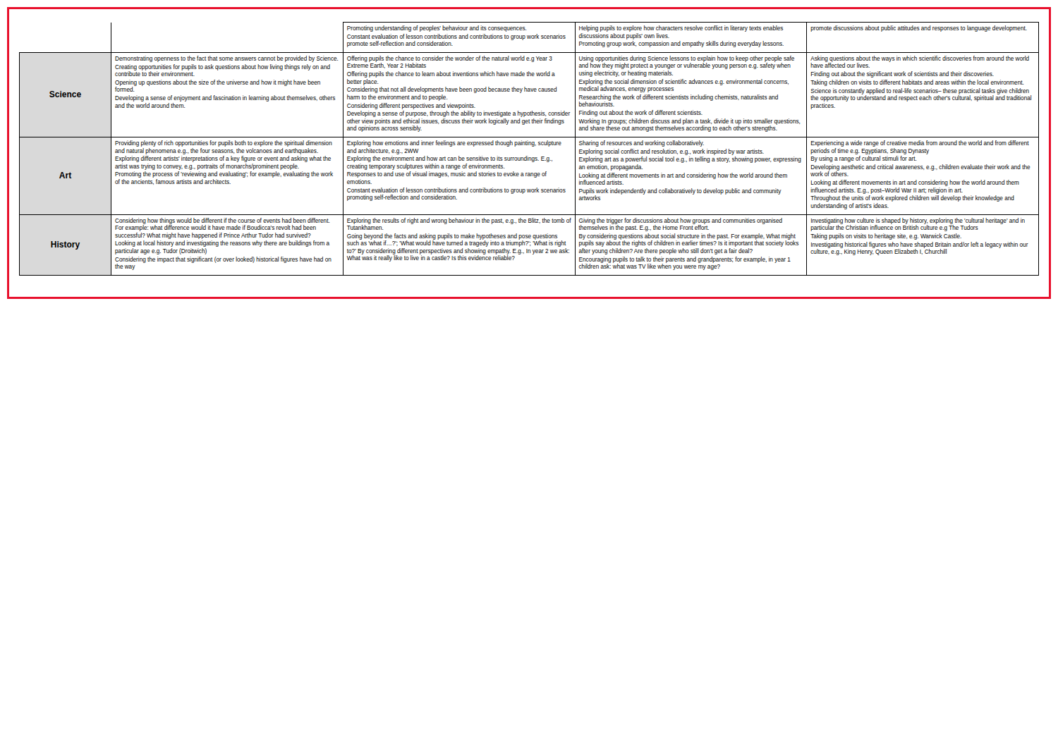| | | Promoting understanding of peoples' behaviour and its consequences. Constant evaluation of lesson contributions and contributions to group work scenarios promote self-reflection and consideration. | Helping pupils to explore how characters resolve conflict in literary texts enables discussions about pupils' own lives. Promoting group work, compassion and empathy skills during everyday lessons. | promote discussions about public attitudes and responses to language development. |
| Science | Demonstrating openness to the fact that some answers cannot be provided by Science. Creating opportunities for pupils to ask questions about how living things rely on and contribute to their environment. Opening up questions about the size of the universe and how it might have been formed. Developing a sense of enjoyment and fascination in learning about themselves, others and the world around them. | Offering pupils the chance to consider the wonder of the natural world e.g Year 3 Extreme Earth, Year 2 Habitats Offering pupils the chance to learn about inventions which have made the world a better place. Considering that not all developments have been good because they have caused harm to the environment and to people. Considering different perspectives and viewpoints. Developing a sense of purpose, through the ability to investigate a hypothesis, consider other view points and ethical issues, discuss their work logically and get their findings and opinions across sensibly. | Using opportunities during Science lessons to explain how to keep other people safe and how they might protect a younger or vulnerable young person e.g. safety when using electricity, or heating materials. Exploring the social dimension of scientific advances e.g. environmental concerns, medical advances, energy processes Researching the work of different scientists including chemists, naturalists and behaviourists. Finding out about the work of different scientists. Working In groups; children discuss and plan a task, divide it up into smaller questions, and share these out amongst themselves according to each other's strengths. | Asking questions about the ways in which scientific discoveries from around the world have affected our lives. Finding out about the significant work of scientists and their discoveries. Taking children on visits to different habitats and areas within the local environment. Science is constantly applied to real-life scenarios– these practical tasks give children the opportunity to understand and respect each other's cultural, spiritual and traditional practices. |
| Art | Providing plenty of rich opportunities for pupils both to explore the spiritual dimension and natural phenomena e.g., the four seasons, the volcanoes and earthquakes. Exploring different artists' interpretations of a key figure or event and asking what the artist was trying to convey, e.g., portraits of monarchs/prominent people. Promoting the process of 'reviewing and evaluating'; for example, evaluating the work of the ancients, famous artists and architects. | Exploring how emotions and inner feelings are expressed though painting, sculpture and architecture, e.g., 2WW Exploring the environment and how art can be sensitive to its surroundings. E.g., creating temporary sculptures within a range of environments. Responses to and use of visual images, music and stories to evoke a range of emotions. Constant evaluation of lesson contributions and contributions to group work scenarios promoting self-reflection and consideration. | Sharing of resources and working collaboratively. Exploring social conflict and resolution, e.g., work inspired by war artists. Exploring art as a powerful social tool e.g., in telling a story, showing power, expressing an emotion, propaganda. Looking at different movements in art and considering how the world around them influenced artists. Pupils work independently and collaboratively to develop public and community artworks | Experiencing a wide range of creative media from around the world and from different periods of time e.g. Egyptians, Shang Dynasty By using a range of cultural stimuli for art. Developing aesthetic and critical awareness, e.g., children evaluate their work and the work of others. Looking at different movements in art and considering how the world around them influenced artists. E.g., post–World War II art; religion in art. Throughout the units of work explored children will develop their knowledge and understanding of artist's ideas. |
| History | Considering how things would be different if the course of events had been different. For example: what difference would it have made if Boudicca's revolt had been successful? What might have happened if Prince Arthur Tudor had survived? Looking at local history and investigating the reasons why there are buildings from a particular age e.g. Tudor (Droitwich) Considering the impact that significant (or over looked) historical figures have had on the way | Exploring the results of right and wrong behaviour in the past, e.g., the Blitz, the tomb of Tutankhamen. Going beyond the facts and asking pupils to make hypotheses and pose questions such as 'what if…?'; 'What would have turned a tragedy into a triumph?'; 'What is right to?' By considering different perspectives and showing empathy. E.g., In year 2 we ask: What was it really like to live in a castle? Is this evidence reliable? | Giving the trigger for discussions about how groups and communities organised themselves in the past. E.g., the Home Front effort. By considering questions about social structure in the past. For example, What might pupils say about the rights of children in earlier times? Is it important that society looks after young children? Are there people who still don't get a fair deal? Encouraging pupils to talk to their parents and grandparents; for example, in year 1 children ask: what was TV like when you were my age? | Investigating how culture is shaped by history, exploring the 'cultural heritage' and in particular the Christian influence on British culture e.g The Tudors Taking pupils on visits to heritage site, e.g. Warwick Castle. Investigating historical figures who have shaped Britain and/or left a legacy within our culture, e.g., King Henry, Queen Elizabeth I, Churchill |